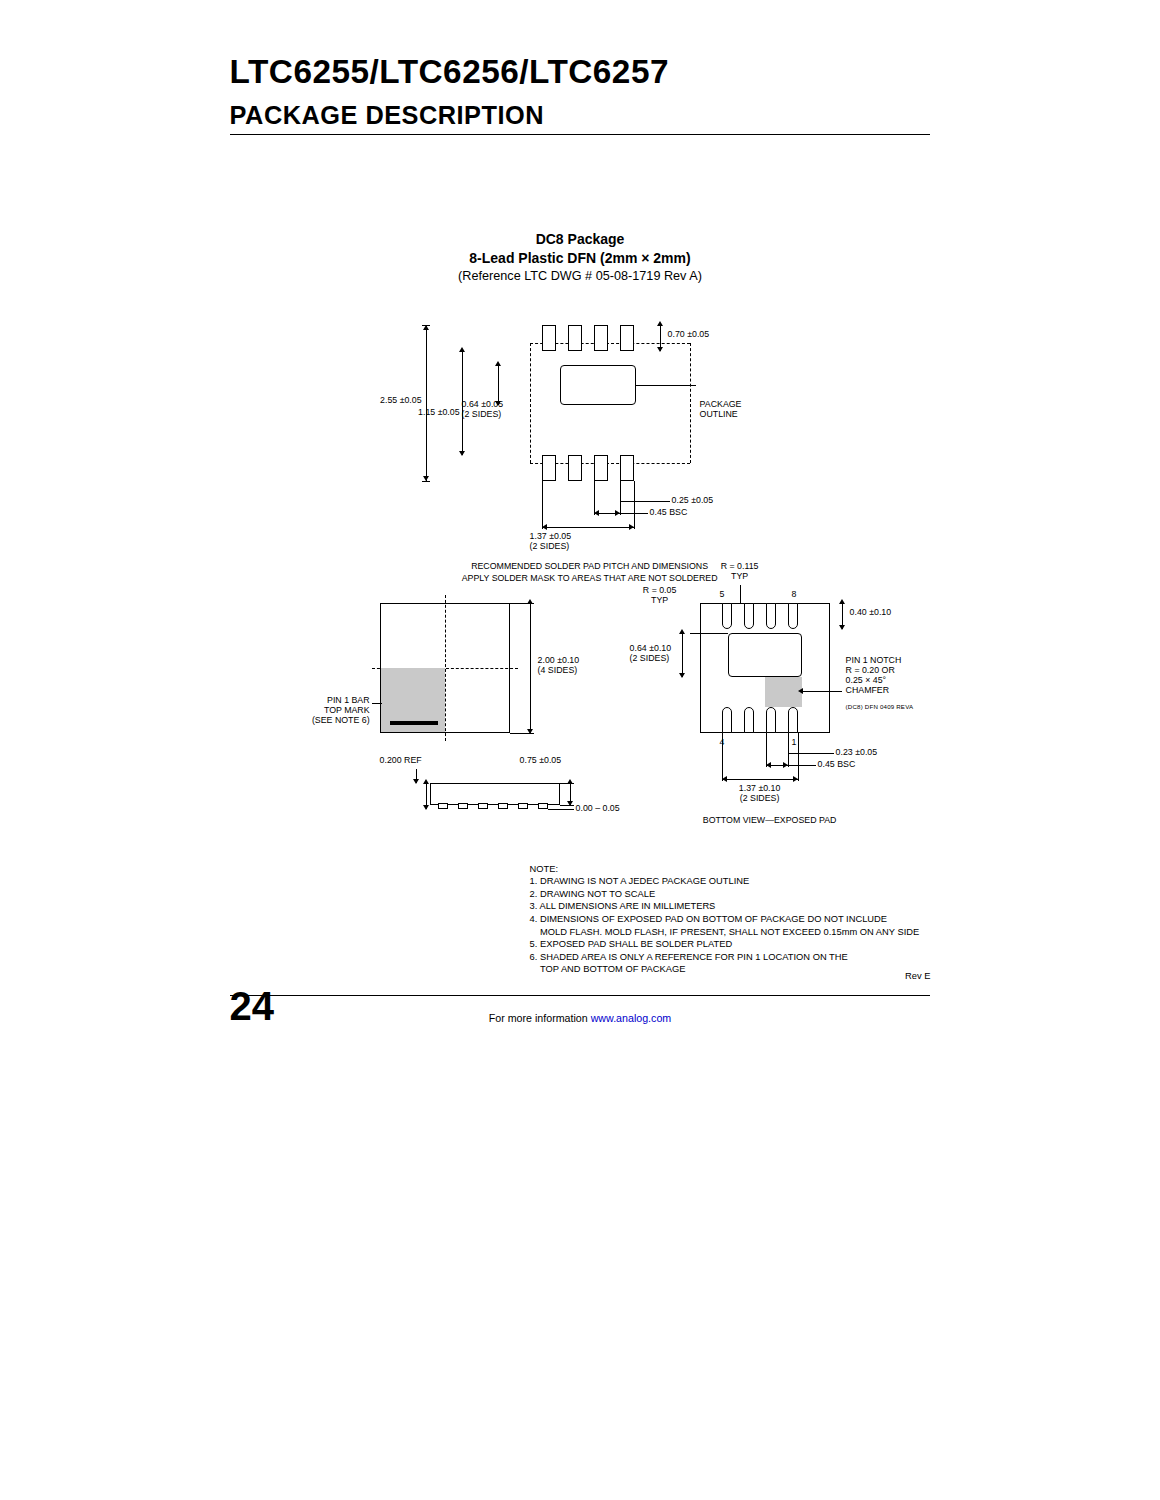LTC6255/LTC6256/LTC6257
PACKAGE DESCRIPTION
DC8 Package
8-Lead Plastic DFN (2mm × 2mm)
(Reference LTC DWG # 05-08-1719 Rev A)
0.70 ±0.05
2.55 ±0.05
1.15 ±0.05
0.64 ±0.05
(2 SIDES)
PACKAGE
OUTLINE
0.25 ±0.05
0.45 BSC
1.37 ±0.05
(2 SIDES)
RECOMMENDED SOLDER PAD PITCH AND DIMENSIONS
APPLY SOLDER MASK TO AREAS THAT ARE NOT SOLDERED
PIN 1 BAR
TOP MARK
(SEE NOTE 6)
2.00 ±0.10
(4 SIDES)
5
8
4
1
R = 0.115
TYP
R = 0.05
TYP
0.40 ±0.10
0.64 ±0.10
(2 SIDES)
PIN 1 NOTCH
R = 0.20 OR
0.25 × 45°
CHAMFER
(DC8) DFN 0409 REVA
0.23 ±0.05
0.45 BSC
1.37 ±0.10
(2 SIDES)
BOTTOM VIEW—EXPOSED PAD
0.200 REF
0.75 ±0.05
0.00 – 0.05
NOTE:
1. DRAWING IS NOT A JEDEC PACKAGE OUTLINE
2. DRAWING NOT TO SCALE
3. ALL DIMENSIONS ARE IN MILLIMETERS
4. DIMENSIONS OF EXPOSED PAD ON BOTTOM OF PACKAGE DO NOT INCLUDE
MOLD FLASH. MOLD FLASH, IF PRESENT, SHALL NOT EXCEED 0.15mm ON ANY SIDE
5. EXPOSED PAD SHALL BE SOLDER PLATED
6. SHADED AREA IS ONLY A REFERENCE FOR PIN 1 LOCATION ON THE
TOP AND BOTTOM OF PACKAGE
Rev E
24
For more information www.analog.com